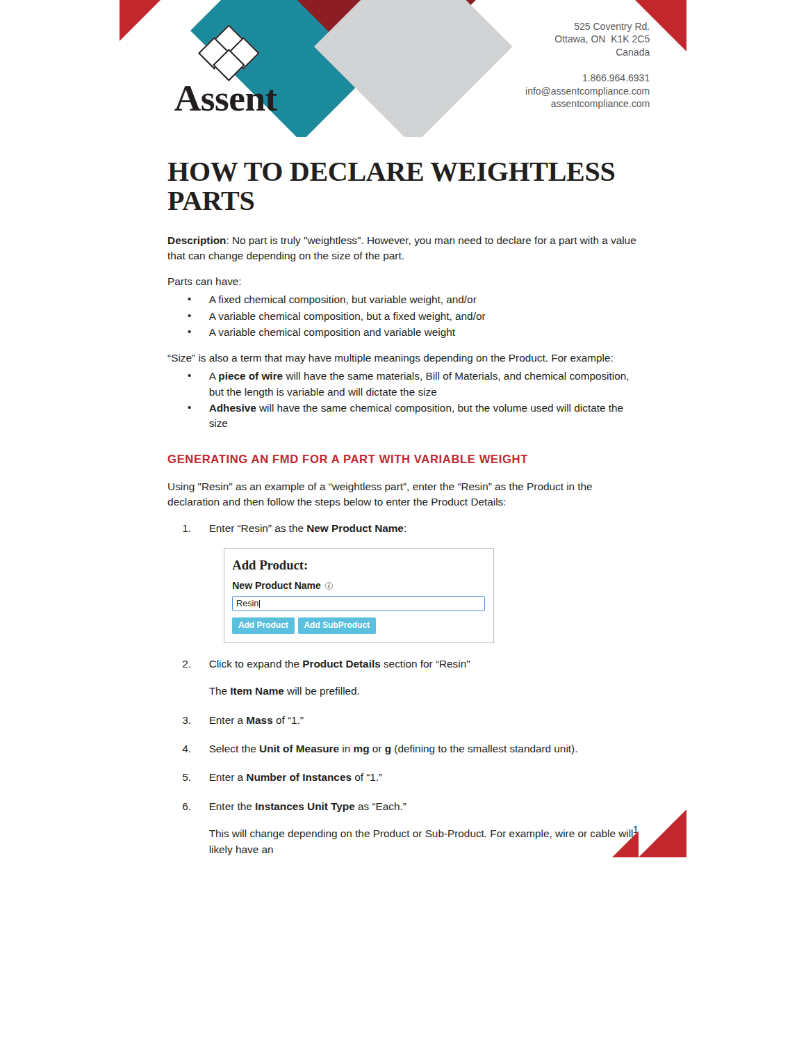Assent
525 Coventry Rd.
Ottawa, ON K1K 2C5
Canada
1.866.964.6931
info@assentcompliance.com
assentcompliance.com
HOW TO DECLARE WEIGHTLESS PARTS
Description: No part is truly "weightless". However, you man need to declare for a part with a value that can change depending on the size of the part.
Parts can have:
A fixed chemical composition, but variable weight, and/or
A variable chemical composition, but a fixed weight, and/or
A variable chemical composition and variable weight
“Size” is also a term that may have multiple meanings depending on the Product. For example:
A piece of wire will have the same materials, Bill of Materials, and chemical composition, but the length is variable and will dictate the size
Adhesive will have the same chemical composition, but the volume used will dictate the size
GENERATING AN FMD FOR A PART WITH VARIABLE WEIGHT
Using "Resin" as an example of a “weightless part”, enter the “Resin” as the Product in the declaration and then follow the steps below to enter the Product Details:
Enter “Resin” as the New Product Name:
Add Product:
New Product Name i
Resin
Add Product
Add SubProduct
Click to expand the Product Details section for “Resin"
The Item Name will be prefilled.
Enter a Mass of “1.”
Select the Unit of Measure in mg or g (defining to the smallest standard unit).
Enter a Number of Instances of “1.”
Enter the Instances Unit Type as “Each.”
This will change depending on the Product or Sub-Product. For example, wire or cable will likely have an
1